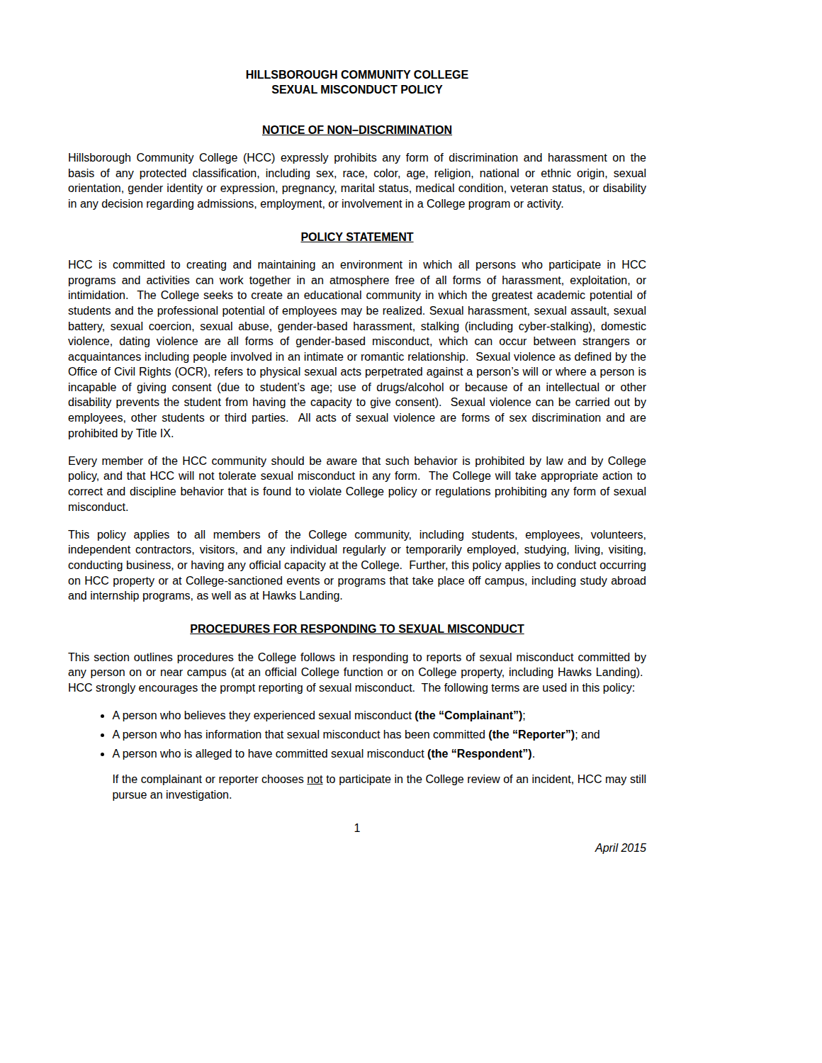HILLSBOROUGH COMMUNITY COLLEGE
SEXUAL MISCONDUCT POLICY
NOTICE OF NON–DISCRIMINATION
Hillsborough Community College (HCC) expressly prohibits any form of discrimination and harassment on the basis of any protected classification, including sex, race, color, age, religion, national or ethnic origin, sexual orientation, gender identity or expression, pregnancy, marital status, medical condition, veteran status, or disability in any decision regarding admissions, employment, or involvement in a College program or activity.
POLICY STATEMENT
HCC is committed to creating and maintaining an environment in which all persons who participate in HCC programs and activities can work together in an atmosphere free of all forms of harassment, exploitation, or intimidation. The College seeks to create an educational community in which the greatest academic potential of students and the professional potential of employees may be realized. Sexual harassment, sexual assault, sexual battery, sexual coercion, sexual abuse, gender-based harassment, stalking (including cyber-stalking), domestic violence, dating violence are all forms of gender-based misconduct, which can occur between strangers or acquaintances including people involved in an intimate or romantic relationship. Sexual violence as defined by the Office of Civil Rights (OCR), refers to physical sexual acts perpetrated against a person’s will or where a person is incapable of giving consent (due to student’s age; use of drugs/alcohol or because of an intellectual or other disability prevents the student from having the capacity to give consent). Sexual violence can be carried out by employees, other students or third parties. All acts of sexual violence are forms of sex discrimination and are prohibited by Title IX.
Every member of the HCC community should be aware that such behavior is prohibited by law and by College policy, and that HCC will not tolerate sexual misconduct in any form. The College will take appropriate action to correct and discipline behavior that is found to violate College policy or regulations prohibiting any form of sexual misconduct.
This policy applies to all members of the College community, including students, employees, volunteers, independent contractors, visitors, and any individual regularly or temporarily employed, studying, living, visiting, conducting business, or having any official capacity at the College. Further, this policy applies to conduct occurring on HCC property or at College-sanctioned events or programs that take place off campus, including study abroad and internship programs, as well as at Hawks Landing.
PROCEDURES FOR RESPONDING TO SEXUAL MISCONDUCT
This section outlines procedures the College follows in responding to reports of sexual misconduct committed by any person on or near campus (at an official College function or on College property, including Hawks Landing). HCC strongly encourages the prompt reporting of sexual misconduct. The following terms are used in this policy:
A person who believes they experienced sexual misconduct (the “Complainant”);
A person who has information that sexual misconduct has been committed (the “Reporter”); and
A person who is alleged to have committed sexual misconduct (the “Respondent”).
If the complainant or reporter chooses not to participate in the College review of an incident, HCC may still pursue an investigation.
1
April 2015